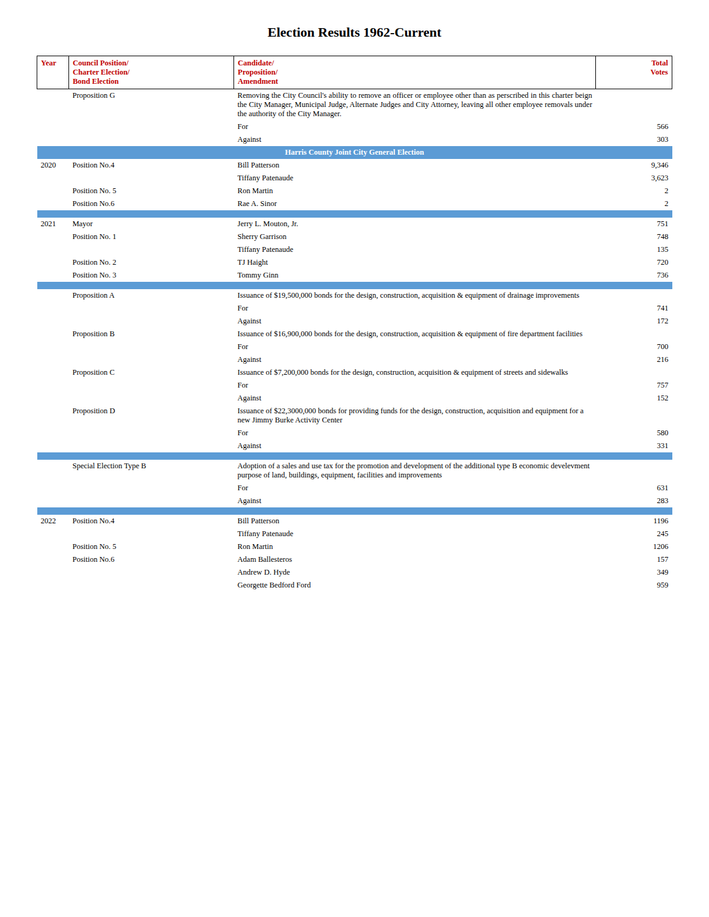Election Results 1962-Current
| Year | Council Position/ Charter Election/ Bond Election | Candidate/ Proposition/ Amendment | Total Votes |
| --- | --- | --- | --- |
| | Proposition G | Removing the City Council's ability to remove an officer or employee other than as perscribed in this charter beign the City Manager, Municipal Judge, Alternate Judges and City Attorney, leaving all other employee removals under the authority of the City Manager. | |
| | | For | 566 |
| | | Against | 303 |
| Harris County Joint City General Election |
| 2020 | Position No.4 | Bill Patterson | 9,346 |
| | | Tiffany Patenaude | 3,623 |
| | Position No. 5 | Ron Martin | 2 |
| | Position No.6 | Rae A. Sinor | 2 |
| 2021 | Mayor | Jerry L. Mouton, Jr. | 751 |
| | Position No. 1 | Sherry Garrison | 748 |
| | | Tiffany Patenaude | 135 |
| | Position No. 2 | TJ Haight | 720 |
| | Position No. 3 | Tommy Ginn | 736 |
| | Proposition A | Issuance of $19,500,000 bonds for the design, construction, acquisition & equipment of drainage improvements | |
| | | For | 741 |
| | | Against | 172 |
| | Proposition B | Issuance of $16,900,000 bonds for the design, construction, acquisition & equipment of fire department facilities | |
| | | For | 700 |
| | | Against | 216 |
| | Proposition C | Issuance of $7,200,000 bonds for the design, construction, acquisition & equipment of streets and sidewalks | |
| | | For | 757 |
| | | Against | 152 |
| | Proposition D | Issuance of $22,3000,000 bonds for providing funds for the design, construction, acquisition and equipment for a new Jimmy Burke Activity Center | |
| | | For | 580 |
| | | Against | 331 |
| | Special Election Type B | Adoption of a sales and use tax for the promotion and development of the additional type B economic develevment purpose of land, buildings, equipment, facilities and improvements | |
| | | For | 631 |
| | | Against | 283 |
| 2022 | Position No.4 | Bill Patterson | 1196 |
| | | Tiffany Patenaude | 245 |
| | Position No. 5 | Ron Martin | 1206 |
| | Position No.6 | Adam Ballesteros | 157 |
| | | Andrew D. Hyde | 349 |
| | | Georgette Bedford Ford | 959 |